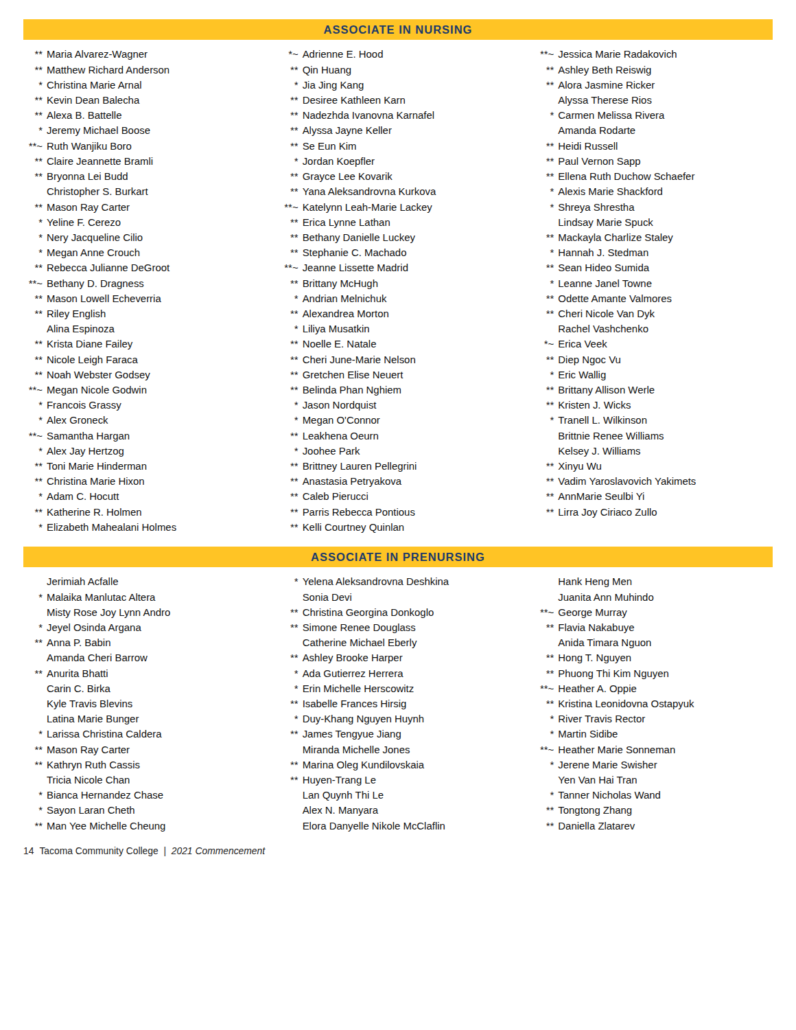ASSOCIATE IN NURSING
**Maria Alvarez-Wagner
**Matthew Richard Anderson
*Christina Marie Arnal
**Kevin Dean Balecha
**Alexa B. Battelle
*Jeremy Michael Boose
**~Ruth Wanjiku Boro
**Claire Jeannette Bramli
**Bryonna Lei Budd
Christopher S. Burkart
**Mason Ray Carter
*Yeline F. Cerezo
*Nery Jacqueline Cilio
*Megan Anne Crouch
**Rebecca Julianne DeGroot
**~Bethany D. Dragness
**Mason Lowell Echeverria
**Riley English
Alina Espinoza
**Krista Diane Failey
**Nicole Leigh Faraca
**Noah Webster Godsey
**~Megan Nicole Godwin
*Francois Grassy
*Alex Groneck
**~Samantha Hargan
*Alex Jay Hertzog
**Toni Marie Hinderman
**Christina Marie Hixon
*Adam C. Hocutt
**Katherine R. Holmen
*Elizabeth Mahealani Holmes
*~Adrienne E. Hood
**Qin Huang
*Jia Jing Kang
**Desiree Kathleen Karn
**Nadezhda Ivanovna Karnafel
**Alyssa Jayne Keller
**Se Eun Kim
*Jordan Koepfler
**Grayce Lee Kovarik
**Yana Aleksandrovna Kurkova
**~Katelynn Leah-Marie Lackey
**Erica Lynne Lathan
**Bethany Danielle Luckey
**Stephanie C. Machado
**~Jeanne Lissette Madrid
**Brittany McHugh
*Andrian Melnichuk
**Alexandrea Morton
*Liliya Musatkin
**Noelle E. Natale
**Cheri June-Marie Nelson
**Gretchen Elise Neuert
**Belinda Phan Nghiem
*Jason Nordquist
*Megan O'Connor
**Leakhena Oeurn
*Joohee Park
**Brittney Lauren Pellegrini
**Anastasia Petryakova
**Caleb Pierucci
**Parris Rebecca Pontious
**Kelli Courtney Quinlan
**~Jessica Marie Radakovich
**Ashley Beth Reiswig
**Alora Jasmine Ricker
Alyssa Therese Rios
*Carmen Melissa Rivera
Amanda Rodarte
**Heidi Russell
**Paul Vernon Sapp
**Ellena Ruth Duchow Schaefer
*Alexis Marie Shackford
*Shreya Shrestha
Lindsay Marie Spuck
**Mackayla Charlize Staley
*Hannah J. Stedman
**Sean Hideo Sumida
*Leanne Janel Towne
**Odette Amante Valmores
**Cheri Nicole Van Dyk
Rachel Vashchenko
*~Erica Veek
**Diep Ngoc Vu
*Eric Wallig
**Brittany Allison Werle
**Kristen J. Wicks
*Tranell L. Wilkinson
Brittnie Renee Williams
Kelsey J. Williams
**Xinyu Wu
**Vadim Yaroslavovich Yakimets
**AnnMarie Seulbi Yi
**Lirra Joy Ciriaco Zullo
ASSOCIATE IN PRENURSING
Jerimiah Acfalle
*Malaika Manlutac Altera
Misty Rose Joy Lynn Andro
*Jeyel Osinda Argana
**Anna P. Babin
Amanda Cheri Barrow
**Anurita Bhatti
Carin C. Birka
Kyle Travis Blevins
Latina Marie Bunger
*Larissa Christina Caldera
**Mason Ray Carter
**Kathryn Ruth Cassis
Tricia Nicole Chan
*Bianca Hernandez Chase
*Sayon Laran Cheth
**Man Yee Michelle Cheung
*Yelena Aleksandrovna Deshkina
Sonia Devi
**Christina Georgina Donkoglo
**Simone Renee Douglass
Catherine Michael Eberly
**Ashley Brooke Harper
*Ada Gutierrez Herrera
*Erin Michelle Herscowitz
**Isabelle Frances Hirsig
*Duy-Khang Nguyen Huynh
**James Tengyue Jiang
Miranda Michelle Jones
**Marina Oleg Kundilovskaia
**Huyen-Trang Le
Lan Quynh Thi Le
Alex N. Manyara
Elora Danyelle Nikole McClaflin
Hank Heng Men
Juanita Ann Muhindo
**~George Murray
**Flavia Nakabuye
Anida Timara Nguon
**Hong T. Nguyen
**Phuong Thi Kim Nguyen
**~Heather A. Oppie
**Kristina Leonidovna Ostapyuk
*River Travis Rector
*Martin Sidibe
**~Heather Marie Sonneman
*Jerene Marie Swisher
Yen Van Hai Tran
*Tanner Nicholas Wand
**Tongtong Zhang
**Daniella Zlatarev
14 Tacoma Community College | 2021 Commencement